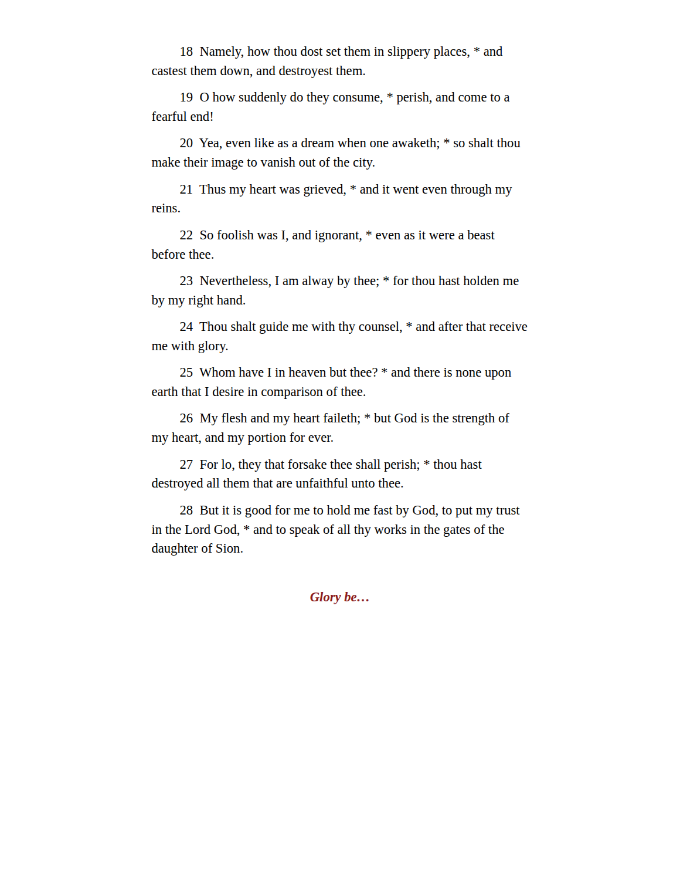18 Namely, how thou dost set them in slippery places, * and castest them down, and destroyest them.
19 O how suddenly do they consume, * perish, and come to a fearful end!
20 Yea, even like as a dream when one awaketh; * so shalt thou make their image to vanish out of the city.
21 Thus my heart was grieved, * and it went even through my reins.
22 So foolish was I, and ignorant, * even as it were a beast before thee.
23 Nevertheless, I am alway by thee; * for thou hast holden me by my right hand.
24 Thou shalt guide me with thy counsel, * and after that receive me with glory.
25 Whom have I in heaven but thee? * and there is none upon earth that I desire in comparison of thee.
26 My flesh and my heart faileth; * but God is the strength of my heart, and my portion for ever.
27 For lo, they that forsake thee shall perish; * thou hast destroyed all them that are unfaithful unto thee.
28 But it is good for me to hold me fast by God, to put my trust in the Lord God, * and to speak of all thy works in the gates of the daughter of Sion.
Glory be…